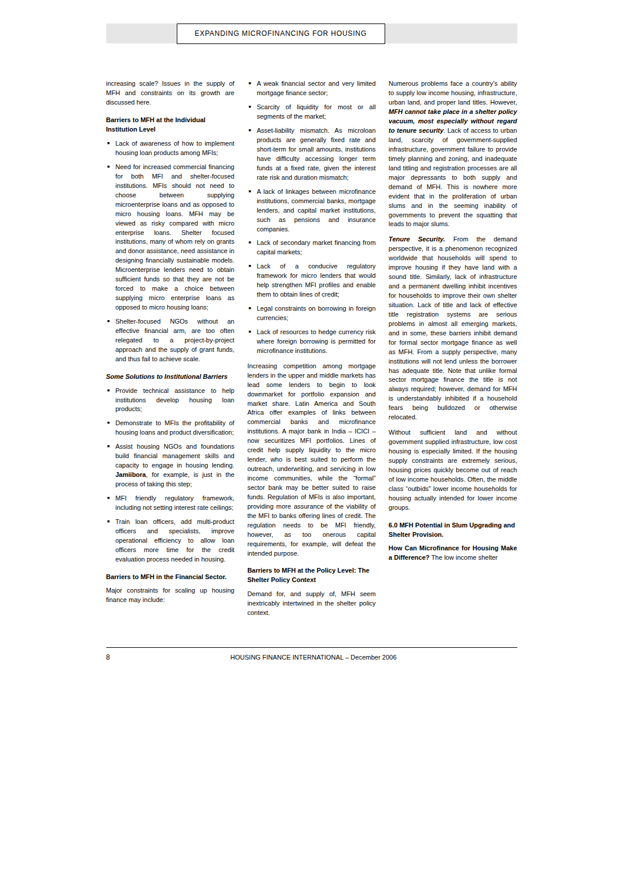Expanding Microfinancing for Housing
increasing scale? Issues in the supply of MFH and constraints on its growth are discussed here.
Barriers to MFH at the Individual Institution Level
Lack of awareness of how to implement housing loan products among MFIs;
Need for increased commercial financing for both MFI and shelter-focused institutions. MFIs should not need to choose between supplying microenterprise loans and as opposed to micro housing loans. MFH may be viewed as risky compared with micro enterprise loans. Shelter focused institutions, many of whom rely on grants and donor assistance, need assistance in designing financially sustainable models. Microenterprise lenders need to obtain sufficient funds so that they are not be forced to make a choice between supplying micro enterprise loans as opposed to micro housing loans;
Shelter-focused NGOs without an effective financial arm, are too often relegated to a project-by-project approach and the supply of grant funds, and thus fail to achieve scale.
Some Solutions to Institutional Barriers
Provide technical assistance to help institutions develop housing loan products;
Demonstrate to MFIs the profitability of housing loans and product diversification;
Assist housing NGOs and foundations build financial management skills and capacity to engage in housing lending. Jamiibora, for example, is just in the process of taking this step;
MFI friendly regulatory framework, including not setting interest rate ceilings;
Train loan officers, add multi-product officers and specialists, improve operational efficiency to allow loan officers more time for the credit evaluation process needed in housing.
Barriers to MFH in the Financial Sector.
Major constraints for scaling up housing finance may include:
A weak financial sector and very limited mortgage finance sector;
Scarcity of liquidity for most or all segments of the market;
Asset-liability mismatch. As microloan products are generally fixed rate and short-term for small amounts, institutions have difficulty accessing longer term funds at a fixed rate, given the interest rate risk and duration mismatch;
A lack of linkages between microfinance institutions, commercial banks, mortgage lenders, and capital market institutions, such as pensions and insurance companies.
Lack of secondary market financing from capital markets;
Lack of a conducive regulatory framework for micro lenders that would help strengthen MFI profiles and enable them to obtain lines of credit;
Legal constraints on borrowing in foreign currencies;
Lack of resources to hedge currency risk where foreign borrowing is permitted for microfinance institutions.
Increasing competition among mortgage lenders in the upper and middle markets has lead some lenders to begin to look downmarket for portfolio expansion and market share. Latin America and South Africa offer examples of links between commercial banks and microfinance institutions. A major bank in India – ICICI – now securitizes MFI portfolios. Lines of credit help supply liquidity to the micro lender, who is best suited to perform the outreach, underwriting, and servicing in low income communities, while the “formal” sector bank may be better suited to raise funds. Regulation of MFIs is also important, providing more assurance of the viability of the MFI to banks offering lines of credit. The regulation needs to be MFI friendly, however, as too onerous capital requirements, for example, will defeat the intended purpose.
Barriers to MFH at the Policy Level: The Shelter Policy Context
Demand for, and supply of, MFH seem inextricably intertwined in the shelter policy context.
Numerous problems face a country’s ability to supply low income housing, infrastructure, urban land, and proper land titles. However, MFH cannot take place in a shelter policy vacuum, most especially without regard to tenure security. Lack of access to urban land, scarcity of government-supplied infrastructure, government failure to provide timely planning and zoning, and inadequate land titling and registration processes are all major depressants to both supply and demand of MFH. This is nowhere more evident that in the proliferation of urban slums and in the seeming inability of governments to prevent the squatting that leads to major slums.
Tenure Security. From the demand perspective, it is a phenomenon recognized worldwide that households will spend to improve housing if they have land with a sound title. Similarly, lack of infrastructure and a permanent dwelling inhibit incentives for households to improve their own shelter situation. Lack of title and lack of effective title registration systems are serious problems in almost all emerging markets, and in some, these barriers inhibit demand for formal sector mortgage finance as well as MFH. From a supply perspective, many institutions will not lend unless the borrower has adequate title. Note that unlike formal sector mortgage finance the title is not always required; however, demand for MFH is understandably inhibited if a household fears being bulldozed or otherwise relocated.
Without sufficient land and without government supplied infrastructure, low cost housing is especially limited. If the housing supply constraints are extremely serious, housing prices quickly become out of reach of low income households. Often, the middle class “outbids” lower income households for housing actually intended for lower income groups.
6.0 MFH Potential in Slum Upgrading and Shelter Provision.
How Can Microfinance for Housing Make a Difference? The low income shelter
8
HOUSING FINANCE INTERNATIONAL – December 2006